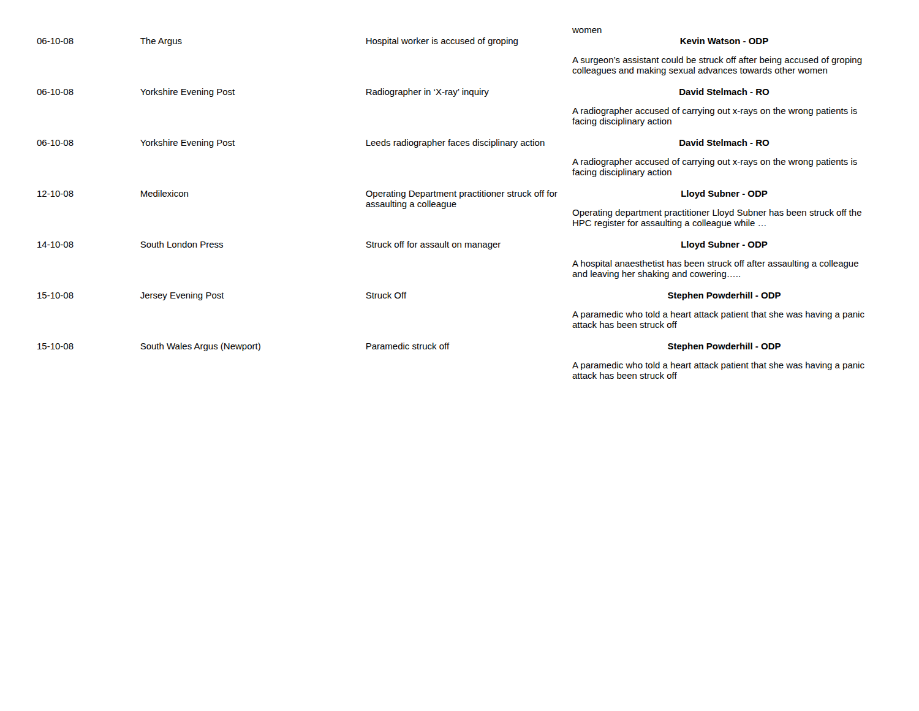| | | | women |
| 06-10-08 | The Argus | Hospital worker is accused of groping | Kevin Watson - ODP A surgeon’s assistant could be struck off after being accused of groping colleagues and making sexual advances towards other women |
| 06-10-08 | Yorkshire Evening Post | Radiographer in ‘X-ray’ inquiry | David Stelmach - RO A radiographer accused of carrying out x-rays on the wrong patients is facing disciplinary action |
| 06-10-08 | Yorkshire Evening Post | Leeds radiographer faces disciplinary action | David Stelmach - RO A radiographer accused of carrying out x-rays on the wrong patients is facing disciplinary action |
| 12-10-08 | Medilexicon | Operating Department practitioner struck off for assaulting a colleague | Lloyd Subner - ODP Operating department practitioner Lloyd Subner has been struck off the HPC register for assaulting a colleague while … |
| 14-10-08 | South London Press | Struck off for assault on manager | Lloyd Subner - ODP A hospital anaesthetist has been struck off after assaulting a colleague and leaving her shaking and cowering….. |
| 15-10-08 | Jersey Evening Post | Struck Off | Stephen Powderhill - ODP A paramedic who told a heart attack patient that she was having a panic attack has been struck off |
| 15-10-08 | South Wales Argus (Newport) | Paramedic struck off | Stephen Powderhill - ODP A paramedic who told a heart attack patient that she was having a panic attack has been struck off |